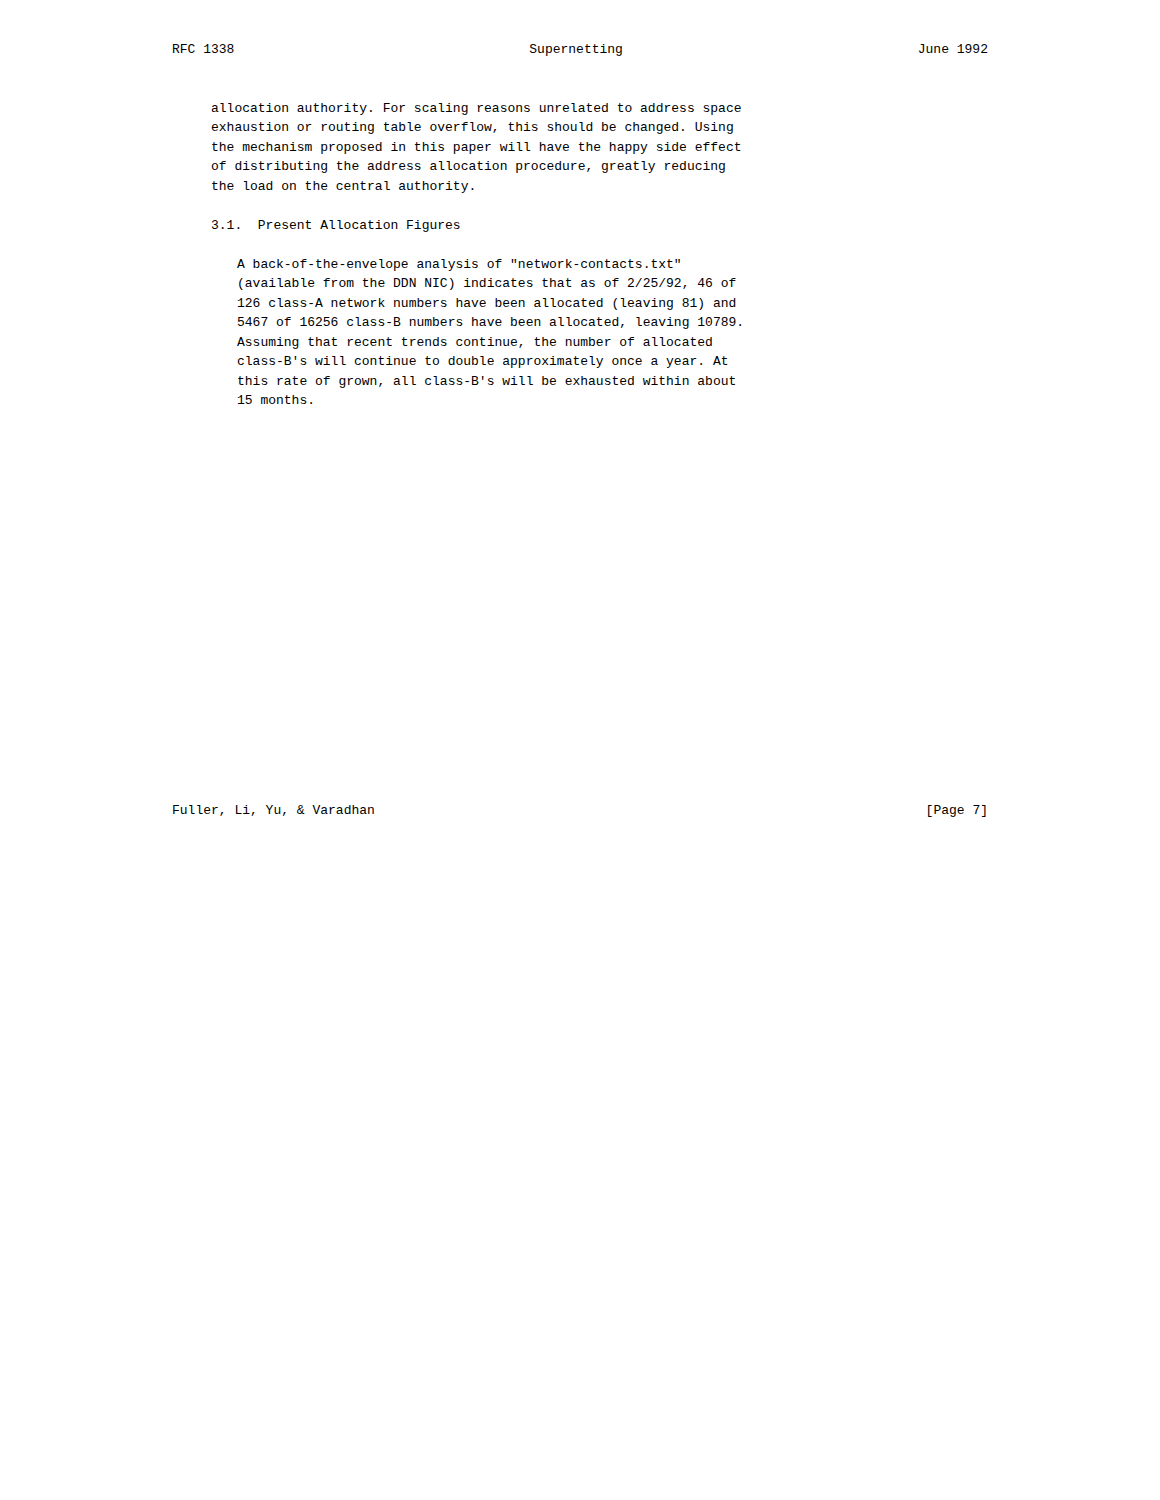RFC 1338 Supernetting June 1992
allocation authority. For scaling reasons unrelated to address space exhaustion or routing table overflow, this should be changed. Using the mechanism proposed in this paper will have the happy side effect of distributing the address allocation procedure, greatly reducing the load on the central authority.
3.1. Present Allocation Figures
A back-of-the-envelope analysis of "network-contacts.txt" (available from the DDN NIC) indicates that as of 2/25/92, 46 of 126 class-A network numbers have been allocated (leaving 81) and 5467 of 16256 class-B numbers have been allocated, leaving 10789. Assuming that recent trends continue, the number of allocated class-B's will continue to double approximately once a year. At this rate of grown, all class-B's will be exhausted within about 15 months.
Fuller, Li, Yu, & Varadhan [Page 7]